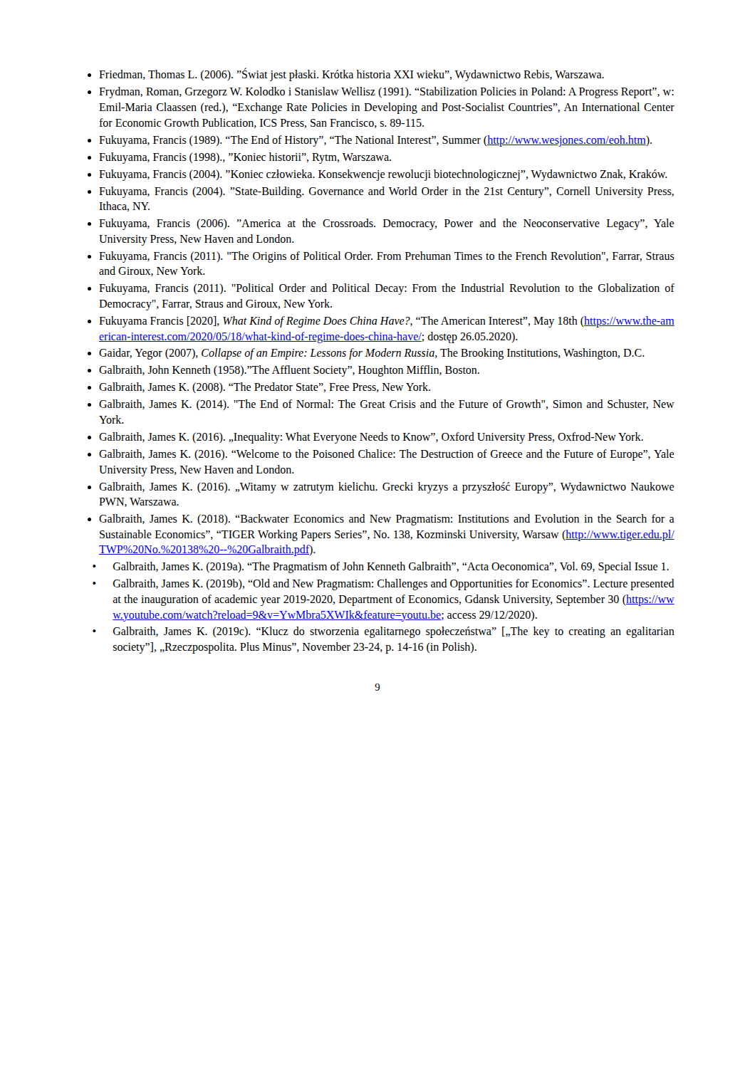Friedman, Thomas L. (2006). ”Świat jest płaski. Krótka historia XXI wieku”, Wydawnictwo Rebis, Warszawa.
Frydman, Roman, Grzegorz W. Kolodko i Stanislaw Wellisz (1991). “Stabilization Policies in Poland: A Progress Report”, w: Emil-Maria Claassen (red.), “Exchange Rate Policies in Developing and Post-Socialist Countries”, An International Center for Economic Growth Publication, ICS Press, San Francisco, s. 89-115.
Fukuyama, Francis (1989). “The End of History”, “The National Interest”, Summer (http://www.wesjones.com/eoh.htm).
Fukuyama, Francis (1998)., ”Koniec historii”, Rytm, Warszawa.
Fukuyama, Francis (2004). ”Koniec człowieka. Konsekwencje rewolucji biotechnologicznej”, Wydawnictwo Znak, Kraków.
Fukuyama, Francis (2004). ”State-Building. Governance and World Order in the 21st Century”, Cornell University Press, Ithaca, NY.
Fukuyama, Francis (2006). ”America at the Crossroads. Democracy, Power and the Neoconservative Legacy”, Yale University Press, New Haven and London.
Fukuyama, Francis (2011). "The Origins of Political Order. From Prehuman Times to the French Revolution", Farrar, Straus and Giroux, New York.
Fukuyama, Francis (2011). "Political Order and Political Decay: From the Industrial Revolution to the Globalization of Democracy", Farrar, Straus and Giroux, New York.
Fukuyama Francis [2020], What Kind of Regime Does China Have?, “The American Interest”, May 18th (https://www.the-american-interest.com/2020/05/18/what-kind-of-regime-does-china-have/; dostęp 26.05.2020).
Gaidar, Yegor (2007), Collapse of an Empire: Lessons for Modern Russia, The Brooking Institutions, Washington, D.C.
Galbraith, John Kenneth (1958).”The Affluent Society”, Houghton Mifflin, Boston.
Galbraith, James K. (2008). “The Predator State”, Free Press, New York.
Galbraith, James K. (2014). "The End of Normal: The Great Crisis and the Future of Growth", Simon and Schuster, New York.
Galbraith, James K. (2016). „Inequality: What Everyone Needs to Know”, Oxford University Press, Oxfrod-New York.
Galbraith, James K. (2016). “Welcome to the Poisoned Chalice: The Destruction of Greece and the Future of Europe”, Yale University Press, New Haven and London.
Galbraith, James K. (2016). „Witamy w zatrutym kielichu. Grecki kryzys a przyszłość Europy”, Wydawnictwo Naukowe PWN, Warszawa.
Galbraith, James K. (2018). “Backwater Economics and New Pragmatism: Institutions and Evolution in the Search for a Sustainable Economics”, “TIGER Working Papers Series”, No. 138, Kozminski University, Warsaw (http://www.tiger.edu.pl/TWP%20No.%20138%20--%20Galbraith.pdf).
Galbraith, James K. (2019a). “The Pragmatism of John Kenneth Galbraith”, “Acta Oeconomica”, Vol. 69, Special Issue 1.
Galbraith, James K. (2019b), “Old and New Pragmatism: Challenges and Opportunities for Economics”. Lecture presented at the inauguration of academic year 2019-2020, Department of Economics, Gdansk University, September 30 (https://www.youtube.com/watch?reload=9&v=YwMbra5XWIk&feature=youtu.be; access 29/12/2020).
Galbraith, James K. (2019c). “Klucz do stworzenia egalitarnego społeczeństwa” [„The key to creating an egalitarian society”], „Rzeczpospolita. Plus Minus”, November 23-24, p. 14-16 (in Polish).
9